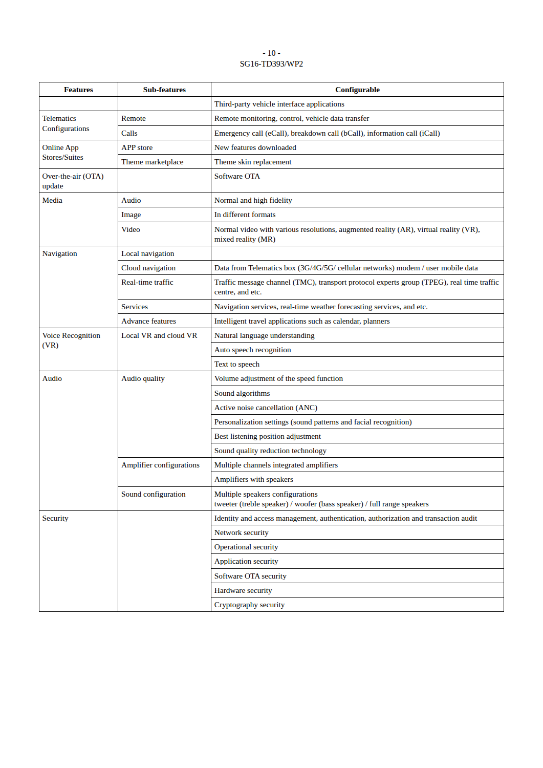- 10 -
SG16-TD393/WP2
| Features | Sub-features | Configurable |
| --- | --- | --- |
| | | Third-party vehicle interface applications |
| Telematics Configurations | Remote | Remote monitoring, control, vehicle data transfer |
| Calls | Emergency call (eCall), breakdown call (bCall), information call (iCall) |
| Online App Stores/Suites | APP store | New features downloaded |
| Theme marketplace | Theme skin replacement |
| Over-the-air (OTA) update | | Software OTA |
| Media | Audio | Normal and high fidelity |
| Image | In different formats |
| Video | Normal video with various resolutions, augmented reality (AR), virtual reality (VR), mixed reality (MR) |
| Navigation | Local navigation | |
| Cloud navigation | Data from Telematics box (3G/4G/5G/ cellular networks) modem / user mobile data |
| Real-time traffic | Traffic message channel (TMC), transport protocol experts group (TPEG), real time traffic centre, and etc. |
| Services | Navigation services, real-time weather forecasting services, and etc. |
| Advance features | Intelligent travel applications such as calendar, planners |
| Voice Recognition (VR) | Local VR and cloud VR | Natural language understanding |
| Auto speech recognition |
| Text to speech |
| Audio | Audio quality | Volume adjustment of the speed function |
| Sound algorithms |
| Active noise cancellation (ANC) |
| Personalization settings (sound patterns and facial recognition) |
| Best listening position adjustment |
| Sound quality reduction technology |
| Amplifier configurations | Multiple channels integrated amplifiers |
| Amplifiers with speakers |
| Sound configuration | Multiple speakers configurations tweeter (treble speaker) / woofer (bass speaker) / full range speakers |
| Security | | Identity and access management, authentication, authorization and transaction audit |
| Network security |
| Operational security |
| Application security |
| Software OTA security |
| Hardware security |
| Cryptography security |